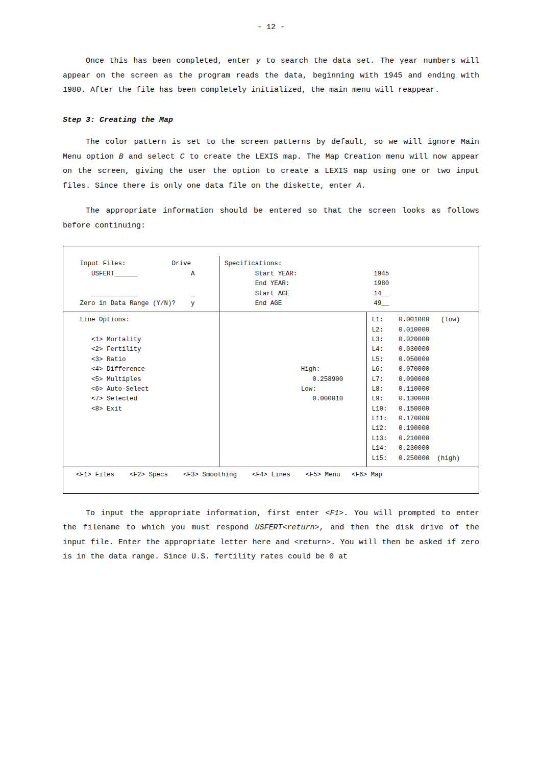- 12 -
Once this has been completed, enter y to search the data set. The year numbers will appear on the screen as the program reads the data, beginning with 1945 and ending with 1980. After the file has been completely initialized, the main menu will reappear.
Step 3: Creating the Map
The color pattern is set to the screen patterns by default, so we will ignore Main Menu option B and select C to create the LEXIS map. The Map Creation menu will now appear on the screen, giving the user the option to create a LEXIS map using one or two input files. Since there is only one data file on the diskette, enter A.
The appropriate information should be entered so that the screen looks as follows before continuing:
| Input Files: Drive USFERT______ A ____________ _ Zero in Data Range (Y/N)? y | Specifications: Start YEAR: 1945 End YEAR: 1980 Start AGE 14__ End AGE 49__ |
| Line Options: <1> Mortality <2> Fertility <3> Ratio <4> Difference <5> Multiples <6> Auto-Select <7> Selected <8> Exit | High: 0.258900 Low: 0.000010 | L1: 0.001000 (low) L2: 0.010000 L3: 0.020000 L4: 0.030000 L5: 0.050000 L6: 0.070000 L7: 0.090000 L8: 0.110000 L9: 0.130000 L10: 0.150000 L11: 0.170000 L12: 0.190000 L13: 0.210000 L14: 0.230000 L15: 0.250000 (high) |
| <F1> Files <F2> Specs <F3> Smoothing <F4> Lines <F5> Menu <F6> Map |
To input the appropriate information, first enter <F1>. You will prompted to enter the filename to which you must respond USFERT<return>, and then the disk drive of the input file. Enter the appropriate letter here and <return>. You will then be asked if zero is in the data range. Since U.S. fertility rates could be 0 at